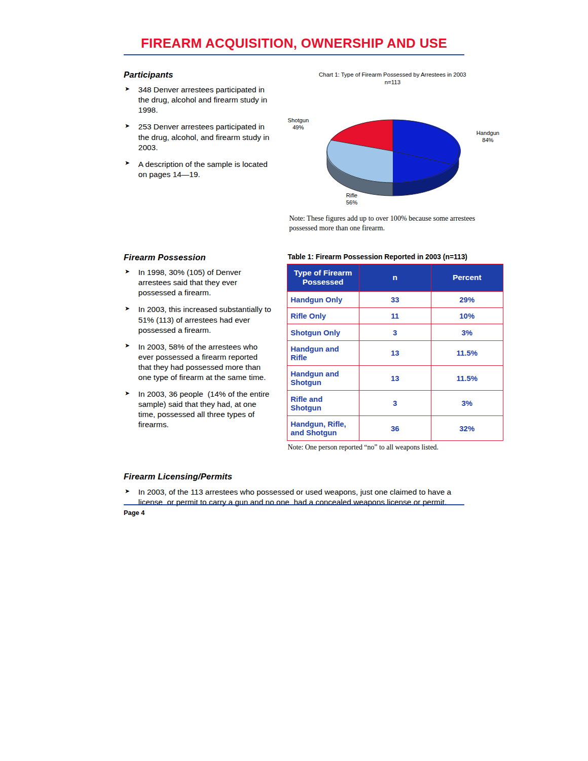FIREARM ACQUISITION, OWNERSHIP AND USE
Participants
348 Denver arrestees participated in the drug, alcohol and firearm study in 1998.
253 Denver arrestees participated in the drug, alcohol, and firearm study in 2003.
A description of the sample is located on pages 14—19.
Chart 1: Type of Firearm Possessed by Arrestees in 2003
n=113
Handgun: blue, from 0deg (right) clockwise to ~151deg? Use visual layout: Blue occupies right/upper-right region; Red (shotgun) upper-left; Light blue (rifle) lower-left
Shotgun
49%
Handgun
84%
Rifle
56%
Note: These figures add up to over 100% because some arrestees possessed more than one firearm.
Firearm Possession
In 1998, 30% (105) of Denver arrestees said that they ever possessed a firearm.
In 2003, this increased substantially to 51% (113) of arrestees had ever possessed a firearm.
In 2003, 58% of the arrestees who ever possessed a firearm reported that they had possessed more than one type of firearm at the same time.
In 2003, 36 people (14% of the entire sample) said that they had, at one time, possessed all three types of firearms.
Table 1: Firearm Possession Reported in 2003 (n=113)
| Type of Firearm Possessed | n | Percent |
| --- | --- | --- |
| Handgun Only | 33 | 29% |
| Rifle Only | 11 | 10% |
| Shotgun Only | 3 | 3% |
| Handgun and Rifle | 13 | 11.5% |
| Handgun and Shotgun | 13 | 11.5% |
| Rifle and Shotgun | 3 | 3% |
| Handgun, Rifle, and Shotgun | 36 | 32% |
Note: One person reported “no” to all weapons listed.
Firearm Licensing/Permits
In 2003, of the 113 arrestees who possessed or used weapons, just one claimed to have a license or permit to carry a gun and no one had a concealed weapons license or permit.
Page 4